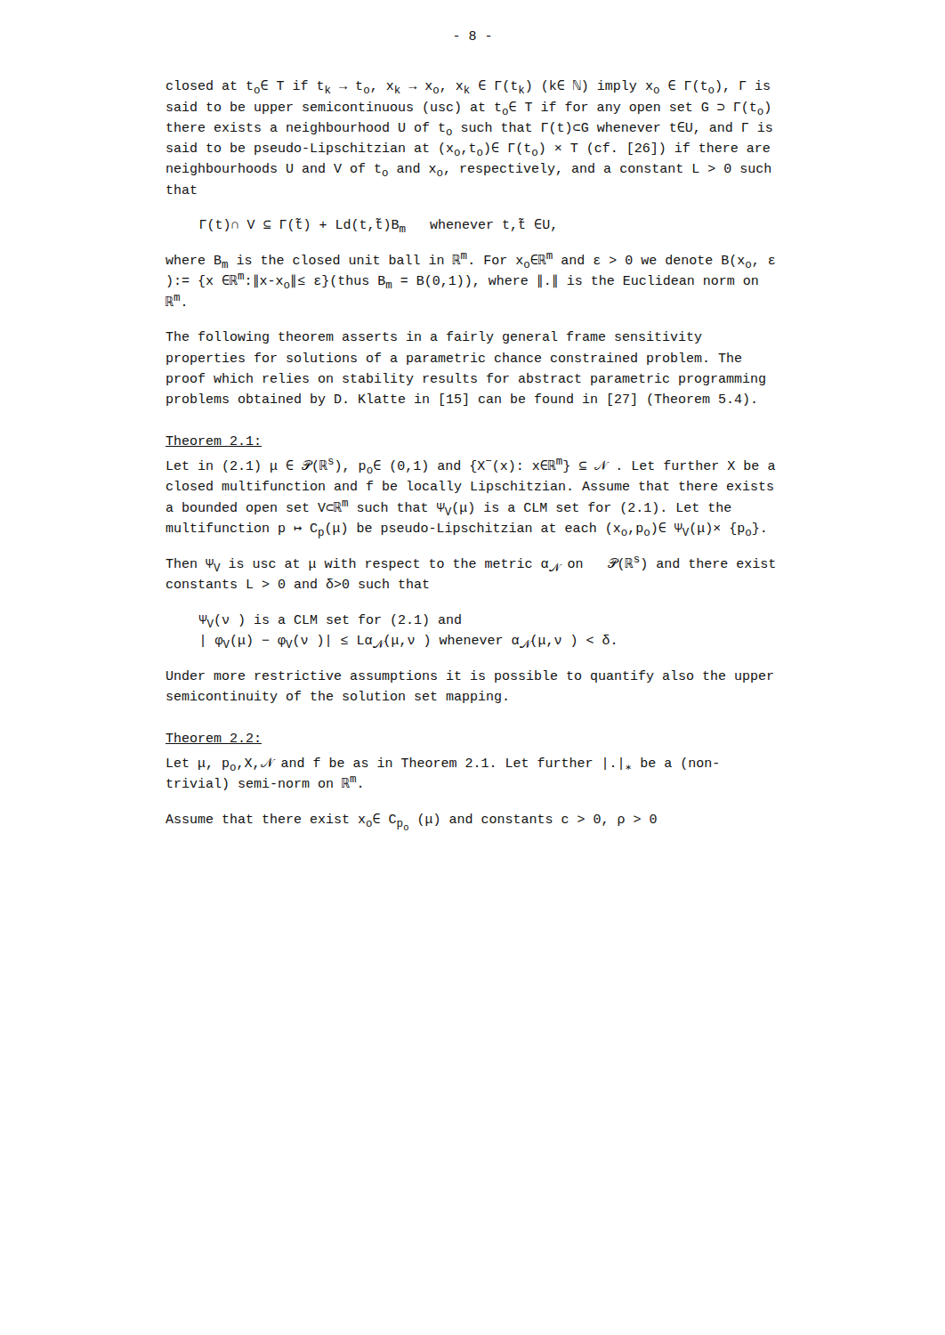- 8 -
closed at to∈ T if tk → to, xk → xo, xk ∈ Γ(tk) (k∈ ℕ) imply xo ∈ Γ(to), Γ is said to be upper semicontinuous (usc) at to∈ T if for any open set G ⊃ Γ(to) there exists a neighbourhood U of to such that Γ(t)⊂G whenever t∈U, and Γ is said to be pseudo-Lipschitzian at (xo,to)∈ Γ(to) × T (cf. [26]) if there are neighbourhoods U and V of to and xo, respectively, and a constant L > 0 such that
Γ(t)∩ V ⊆ Γ(t̃) + Ld(t,t̃)Bm whenever t,t̃ ∈U,
where Bm is the closed unit ball in ℝm. For xo∈ℝm and ε > 0 we denote B(xo, ε ):= {x ∈ℝm:∥x-xo∥≤ ε}(thus Bm = B(0,1)), where ∥.∥ is the Euclidean norm on ℝm.
The following theorem asserts in a fairly general frame sensitivity properties for solutions of a parametric chance constrained problem. The proof which relies on stability results for abstract parametric programming problems obtained by D. Klatte in [15] can be found in [27] (Theorem 5.4).
Theorem 2.1:
Let in (2.1) μ ∈ 𝒫(ℝs), po∈ (0,1) and {X−(x): x∈ℝm} ⊆ 𝒩 . Let further X be a closed multifunction and f be locally Lipschitzian. Assume that there exists a bounded open set V⊂ℝm such that ΨV(μ) is a CLM set for (2.1). Let the multifunction p ↦ Cp(μ) be pseudo-Lipschitzian at each (xo,po)∈ ΨV(μ)× {po}.
Then ΨV is usc at μ with respect to the metric α𝒩 on 𝒫(ℝs) and there exist constants L > 0 and δ>0 such that
ΨV(ν ) is a CLM set for (2.1) and
| φV(μ) − φV(ν )| ≤ Lα𝒩(μ,ν ) whenever α𝒩(μ,ν ) < δ.
Under more restrictive assumptions it is possible to quantify also the upper semicontinuity of the solution set mapping.
Theorem 2.2:
Let μ, po,X,𝒩 and f be as in Theorem 2.1. Let further |.|∗ be a (non-trivial) semi-norm on ℝm.
Assume that there exist xo∈ Cpo (μ) and constants c > 0, ρ > 0